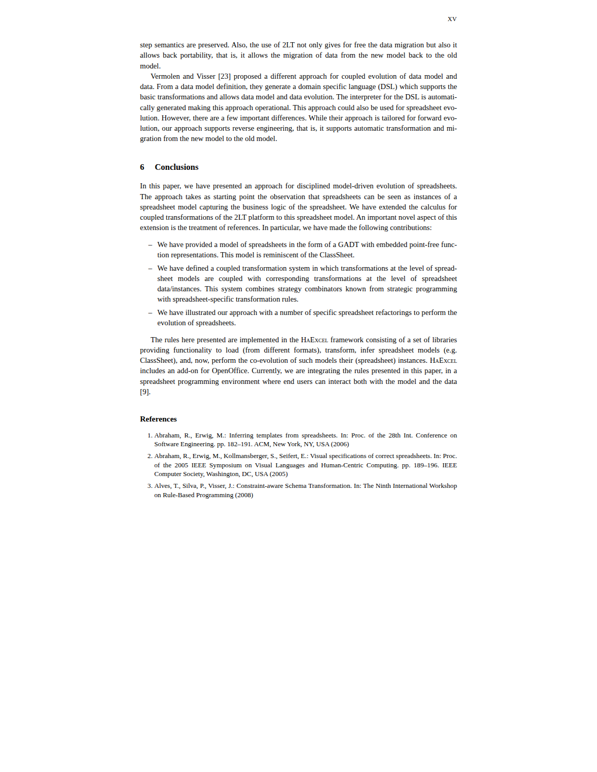XV
step semantics are preserved. Also, the use of 2LT not only gives for free the data migration but also it allows back portability, that is, it allows the migration of data from the new model back to the old model.
Vermolen and Visser [23] proposed a different approach for coupled evolution of data model and data. From a data model definition, they generate a domain specific language (DSL) which supports the basic transformations and allows data model and data evolution. The interpreter for the DSL is automatically generated making this approach operational. This approach could also be used for spreadsheet evolution. However, there are a few important differences. While their approach is tailored for forward evolution, our approach supports reverse engineering, that is, it supports automatic transformation and migration from the new model to the old model.
6 Conclusions
In this paper, we have presented an approach for disciplined model-driven evolution of spreadsheets. The approach takes as starting point the observation that spreadsheets can be seen as instances of a spreadsheet model capturing the business logic of the spreadsheet. We have extended the calculus for coupled transformations of the 2LT platform to this spreadsheet model. An important novel aspect of this extension is the treatment of references. In particular, we have made the following contributions:
We have provided a model of spreadsheets in the form of a GADT with embedded point-free function representations. This model is reminiscent of the ClassSheet.
We have defined a coupled transformation system in which transformations at the level of spreadsheet models are coupled with corresponding transformations at the level of spreadsheet data/instances. This system combines strategy combinators known from strategic programming with spreadsheet-specific transformation rules.
We have illustrated our approach with a number of specific spreadsheet refactorings to perform the evolution of spreadsheets.
The rules here presented are implemented in the HaExcel framework consisting of a set of libraries providing functionality to load (from different formats), transform, infer spreadsheet models (e.g. ClassSheet), and, now, perform the co-evolution of such models their (spreadsheet) instances. HaExcel includes an add-on for OpenOffice. Currently, we are integrating the rules presented in this paper, in a spreadsheet programming environment where end users can interact both with the model and the data [9].
References
Abraham, R., Erwig, M.: Inferring templates from spreadsheets. In: Proc. of the 28th Int. Conference on Software Engineering. pp. 182–191. ACM, New York, NY, USA (2006)
Abraham, R., Erwig, M., Kollmansberger, S., Seifert, E.: Visual specifications of correct spreadsheets. In: Proc. of the 2005 IEEE Symposium on Visual Languages and Human-Centric Computing. pp. 189–196. IEEE Computer Society, Washington, DC, USA (2005)
Alves, T., Silva, P., Visser, J.: Constraint-aware Schema Transformation. In: The Ninth International Workshop on Rule-Based Programming (2008)